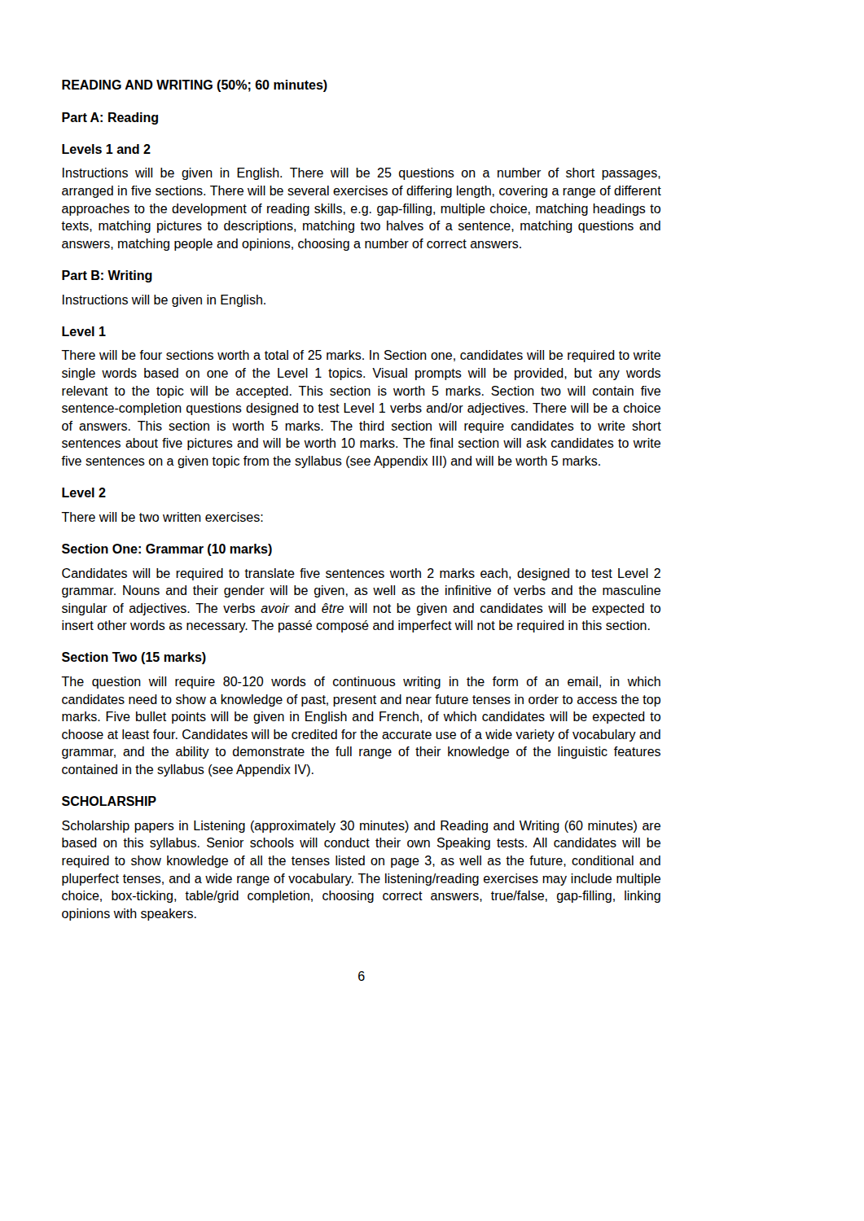READING AND WRITING (50%; 60 minutes)
Part A: Reading
Levels 1 and 2
Instructions will be given in English. There will be 25 questions on a number of short passages, arranged in five sections. There will be several exercises of differing length, covering a range of different approaches to the development of reading skills, e.g. gap-filling, multiple choice, matching headings to texts, matching pictures to descriptions, matching two halves of a sentence, matching questions and answers, matching people and opinions, choosing a number of correct answers.
Part B: Writing
Instructions will be given in English.
Level 1
There will be four sections worth a total of 25 marks. In Section one, candidates will be required to write single words based on one of the Level 1 topics. Visual prompts will be provided, but any words relevant to the topic will be accepted. This section is worth 5 marks. Section two will contain five sentence-completion questions designed to test Level 1 verbs and/or adjectives. There will be a choice of answers. This section is worth 5 marks. The third section will require candidates to write short sentences about five pictures and will be worth 10 marks. The final section will ask candidates to write five sentences on a given topic from the syllabus (see Appendix III) and will be worth 5 marks.
Level 2
There will be two written exercises:
Section One: Grammar (10 marks)
Candidates will be required to translate five sentences worth 2 marks each, designed to test Level 2 grammar. Nouns and their gender will be given, as well as the infinitive of verbs and the masculine singular of adjectives. The verbs avoir and être will not be given and candidates will be expected to insert other words as necessary. The passé composé and imperfect will not be required in this section.
Section Two (15 marks)
The question will require 80-120 words of continuous writing in the form of an email, in which candidates need to show a knowledge of past, present and near future tenses in order to access the top marks. Five bullet points will be given in English and French, of which candidates will be expected to choose at least four. Candidates will be credited for the accurate use of a wide variety of vocabulary and grammar, and the ability to demonstrate the full range of their knowledge of the linguistic features contained in the syllabus (see Appendix IV).
SCHOLARSHIP
Scholarship papers in Listening (approximately 30 minutes) and Reading and Writing (60 minutes) are based on this syllabus. Senior schools will conduct their own Speaking tests. All candidates will be required to show knowledge of all the tenses listed on page 3, as well as the future, conditional and pluperfect tenses, and a wide range of vocabulary. The listening/reading exercises may include multiple choice, box-ticking, table/grid completion, choosing correct answers, true/false, gap-filling, linking opinions with speakers.
6